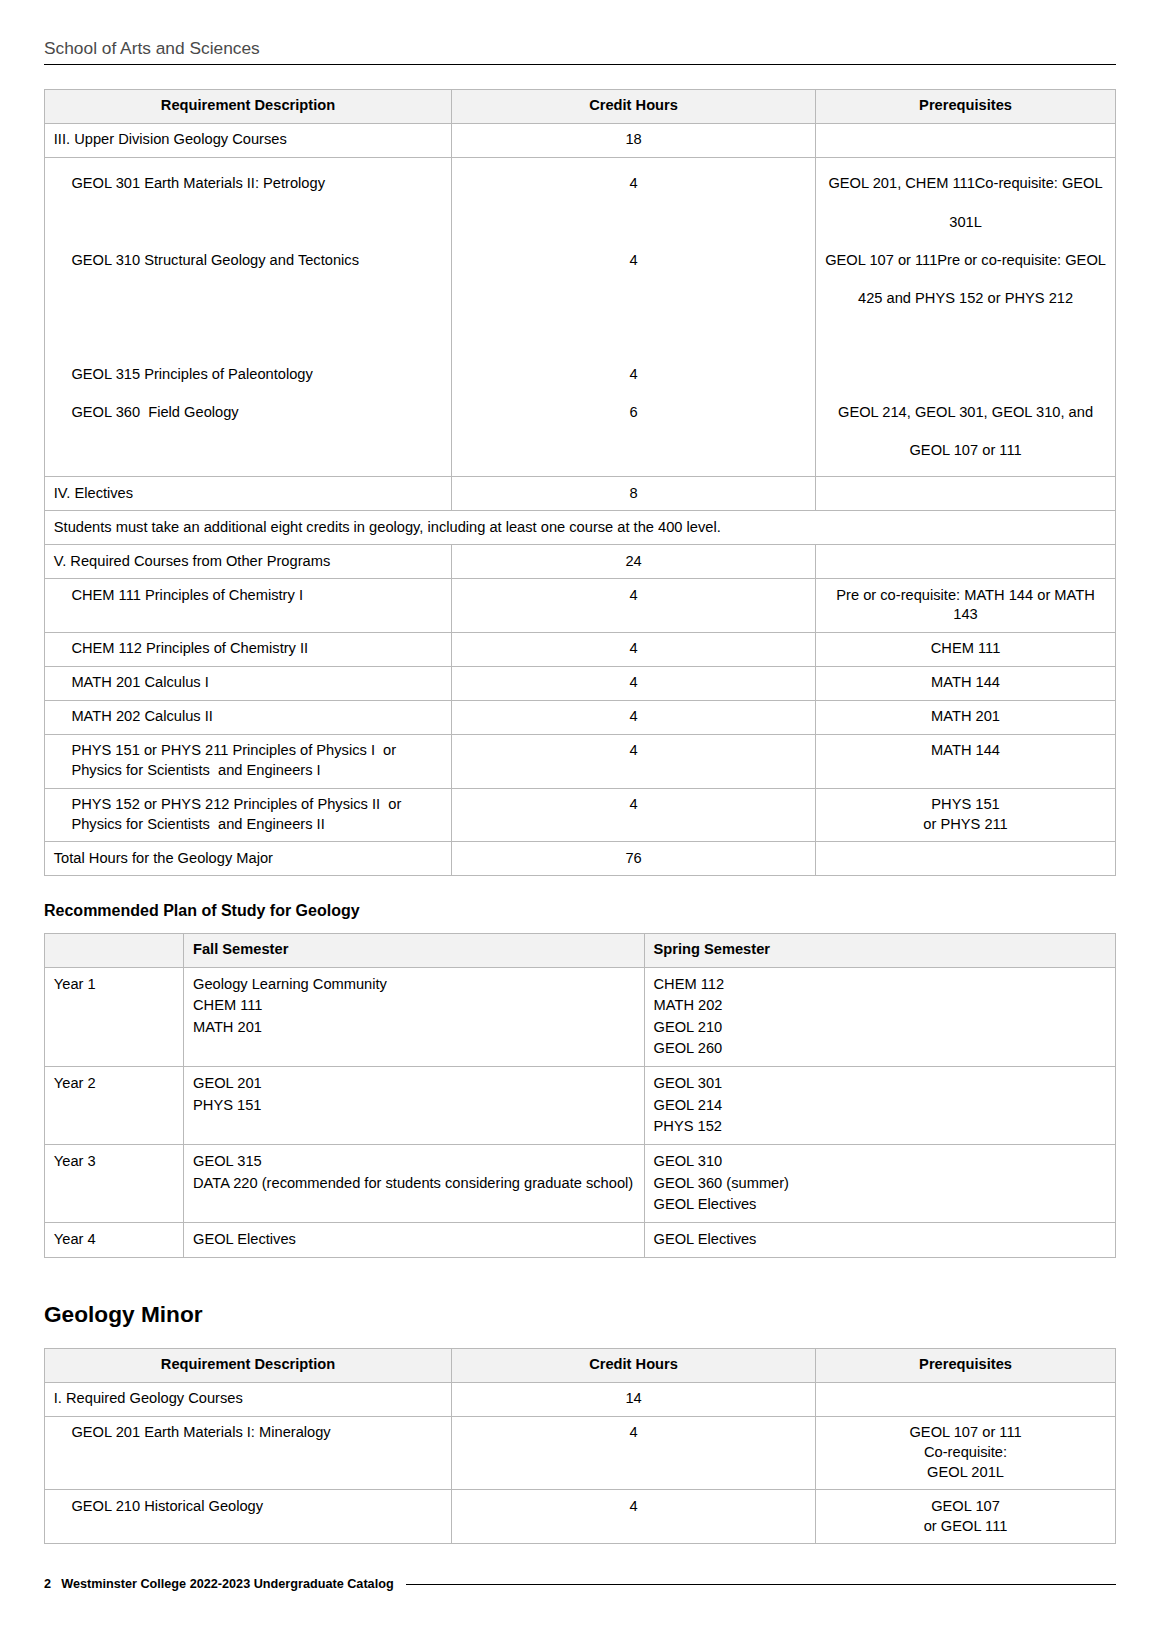School of Arts and Sciences
| Requirement Description | Credit Hours | Prerequisites |
| --- | --- | --- |
| III. Upper Division Geology Courses | 18 | |
| GEOL 301 Earth Materials II: Petrology GEOL 310 Structural Geology and Tectonics GEOL 315 Principles of Paleontology GEOL 360 Field Geology | 4 4 4 6 | GEOL 201, CHEM 111Co-requisite: GEOL 301L GEOL 107 or 111Pre or co-requisite: GEOL 425 and PHYS 152 or PHYS 212 GEOL 214, GEOL 301, GEOL 310, and GEOL 107 or 111 |
| IV. Electives | 8 | |
| Students must take an additional eight credits in geology, including at least one course at the 400 level. |
| V. Required Courses from Other Programs | 24 | |
| CHEM 111 Principles of Chemistry I | 4 | Pre or co-requisite: MATH 144 or MATH 143 |
| CHEM 112 Principles of Chemistry II | 4 | CHEM 111 |
| MATH 201 Calculus I | 4 | MATH 144 |
| MATH 202 Calculus II | 4 | MATH 201 |
| PHYS 151 or PHYS 211 Principles of Physics I or Physics for Scientists and Engineers I | 4 | MATH 144 |
| PHYS 152 or PHYS 212 Principles of Physics II or Physics for Scientists and Engineers II | 4 | PHYS 151 or PHYS 211 |
| Total Hours for the Geology Major | 76 | |
Recommended Plan of Study for Geology
| | Fall Semester | Spring Semester |
| --- | --- | --- |
| Year 1 | Geology Learning Community CHEM 111 MATH 201 | CHEM 112 MATH 202 GEOL 210 GEOL 260 |
| Year 2 | GEOL 201 PHYS 151 | GEOL 301 GEOL 214 PHYS 152 |
| Year 3 | GEOL 315 DATA 220 (recommended for students considering graduate school) | GEOL 310 GEOL 360 (summer) GEOL Electives |
| Year 4 | GEOL Electives | GEOL Electives |
Geology Minor
| Requirement Description | Credit Hours | Prerequisites |
| --- | --- | --- |
| I. Required Geology Courses | 14 | |
| GEOL 201 Earth Materials I: Mineralogy | 4 | GEOL 107 or 111 Co-requisite: GEOL 201L |
| GEOL 210 Historical Geology | 4 | GEOL 107 or GEOL 111 |
2 Westminster College 2022-2023 Undergraduate Catalog